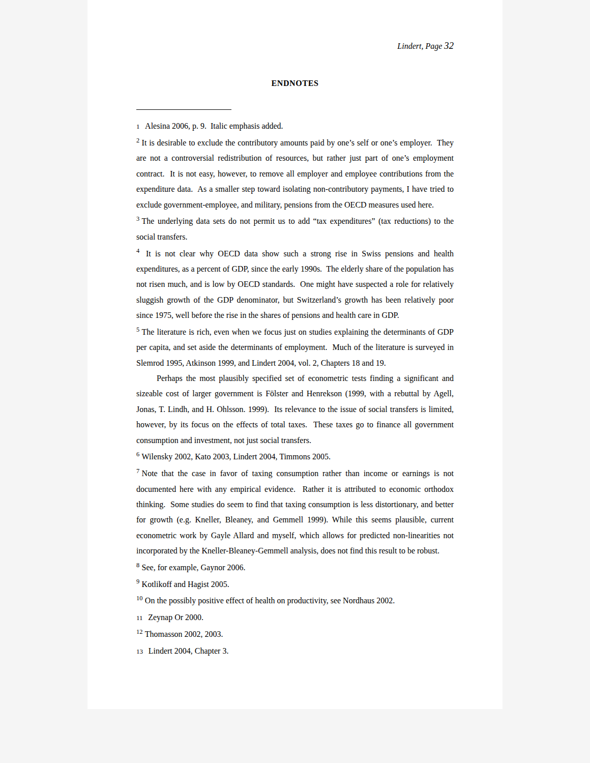Lindert, Page 32
ENDNOTES
1 Alesina 2006, p. 9. Italic emphasis added.
2 It is desirable to exclude the contributory amounts paid by one’s self or one’s employer. They are not a controversial redistribution of resources, but rather just part of one’s employment contract. It is not easy, however, to remove all employer and employee contributions from the expenditure data. As a smaller step toward isolating non-contributory payments, I have tried to exclude government-employee, and military, pensions from the OECD measures used here.
3 The underlying data sets do not permit us to add “tax expenditures” (tax reductions) to the social transfers.
4 It is not clear why OECD data show such a strong rise in Swiss pensions and health expenditures, as a percent of GDP, since the early 1990s. The elderly share of the population has not risen much, and is low by OECD standards. One might have suspected a role for relatively sluggish growth of the GDP denominator, but Switzerland’s growth has been relatively poor since 1975, well before the rise in the shares of pensions and health care in GDP.
5 The literature is rich, even when we focus just on studies explaining the determinants of GDP per capita, and set aside the determinants of employment. Much of the literature is surveyed in Slemrod 1995, Atkinson 1999, and Lindert 2004, vol. 2, Chapters 18 and 19.
Perhaps the most plausibly specified set of econometric tests finding a significant and sizeable cost of larger government is Fölster and Henrekson (1999, with a rebuttal by Agell, Jonas, T. Lindh, and H. Ohlsson. 1999). Its relevance to the issue of social transfers is limited, however, by its focus on the effects of total taxes. These taxes go to finance all government consumption and investment, not just social transfers.
6 Wilensky 2002, Kato 2003, Lindert 2004, Timmons 2005.
7 Note that the case in favor of taxing consumption rather than income or earnings is not documented here with any empirical evidence. Rather it is attributed to economic orthodox thinking. Some studies do seem to find that taxing consumption is less distortionary, and better for growth (e.g. Kneller, Bleaney, and Gemmell 1999). While this seems plausible, current econometric work by Gayle Allard and myself, which allows for predicted non-linearities not incorporated by the Kneller-Bleaney-Gemmell analysis, does not find this result to be robust.
8 See, for example, Gaynor 2006.
9 Kotlikoff and Hagist 2005.
10 On the possibly positive effect of health on productivity, see Nordhaus 2002.
11 Zeynap Or 2000.
12 Thomasson 2002, 2003.
13 Lindert 2004, Chapter 3.